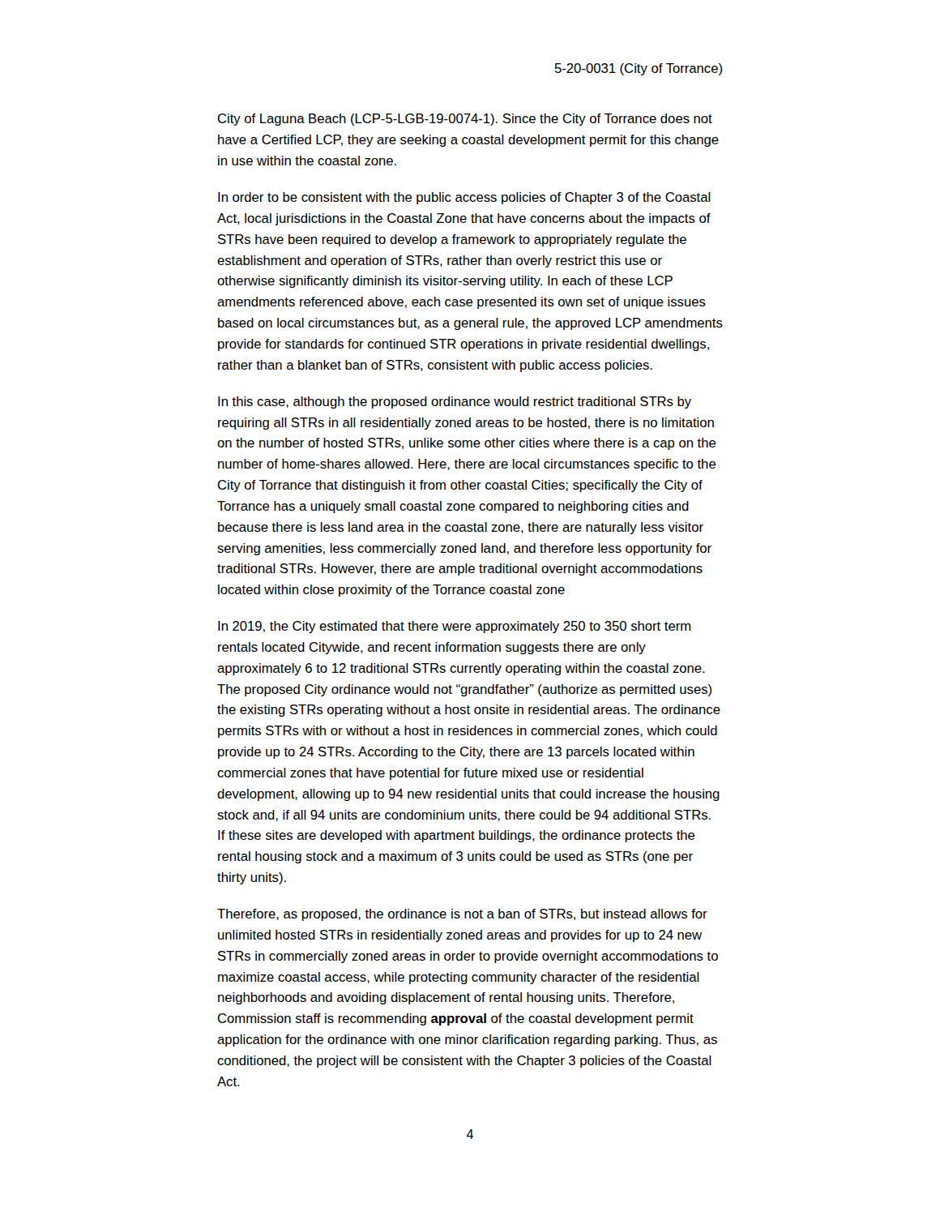5-20-0031 (City of Torrance)
City of Laguna Beach (LCP-5-LGB-19-0074-1). Since the City of Torrance does not have a Certified LCP, they are seeking a coastal development permit for this change in use within the coastal zone.
In order to be consistent with the public access policies of Chapter 3 of the Coastal Act, local jurisdictions in the Coastal Zone that have concerns about the impacts of STRs have been required to develop a framework to appropriately regulate the establishment and operation of STRs, rather than overly restrict this use or otherwise significantly diminish its visitor-serving utility. In each of these LCP amendments referenced above, each case presented its own set of unique issues based on local circumstances but, as a general rule, the approved LCP amendments provide for standards for continued STR operations in private residential dwellings, rather than a blanket ban of STRs, consistent with public access policies.
In this case, although the proposed ordinance would restrict traditional STRs by requiring all STRs in all residentially zoned areas to be hosted, there is no limitation on the number of hosted STRs, unlike some other cities where there is a cap on the number of home-shares allowed. Here, there are local circumstances specific to the City of Torrance that distinguish it from other coastal Cities; specifically the City of Torrance has a uniquely small coastal zone compared to neighboring cities and because there is less land area in the coastal zone, there are naturally less visitor serving amenities, less commercially zoned land, and therefore less opportunity for traditional STRs. However, there are ample traditional overnight accommodations located within close proximity of the Torrance coastal zone
In 2019, the City estimated that there were approximately 250 to 350 short term rentals located Citywide, and recent information suggests there are only approximately 6 to 12 traditional STRs currently operating within the coastal zone. The proposed City ordinance would not “grandfather” (authorize as permitted uses) the existing STRs operating without a host onsite in residential areas. The ordinance permits STRs with or without a host in residences in commercial zones, which could provide up to 24 STRs. According to the City, there are 13 parcels located within commercial zones that have potential for future mixed use or residential development, allowing up to 94 new residential units that could increase the housing stock and, if all 94 units are condominium units, there could be 94 additional STRs. If these sites are developed with apartment buildings, the ordinance protects the rental housing stock and a maximum of 3 units could be used as STRs (one per thirty units).
Therefore, as proposed, the ordinance is not a ban of STRs, but instead allows for unlimited hosted STRs in residentially zoned areas and provides for up to 24 new STRs in commercially zoned areas in order to provide overnight accommodations to maximize coastal access, while protecting community character of the residential neighborhoods and avoiding displacement of rental housing units. Therefore, Commission staff is recommending approval of the coastal development permit application for the ordinance with one minor clarification regarding parking. Thus, as conditioned, the project will be consistent with the Chapter 3 policies of the Coastal Act.
4